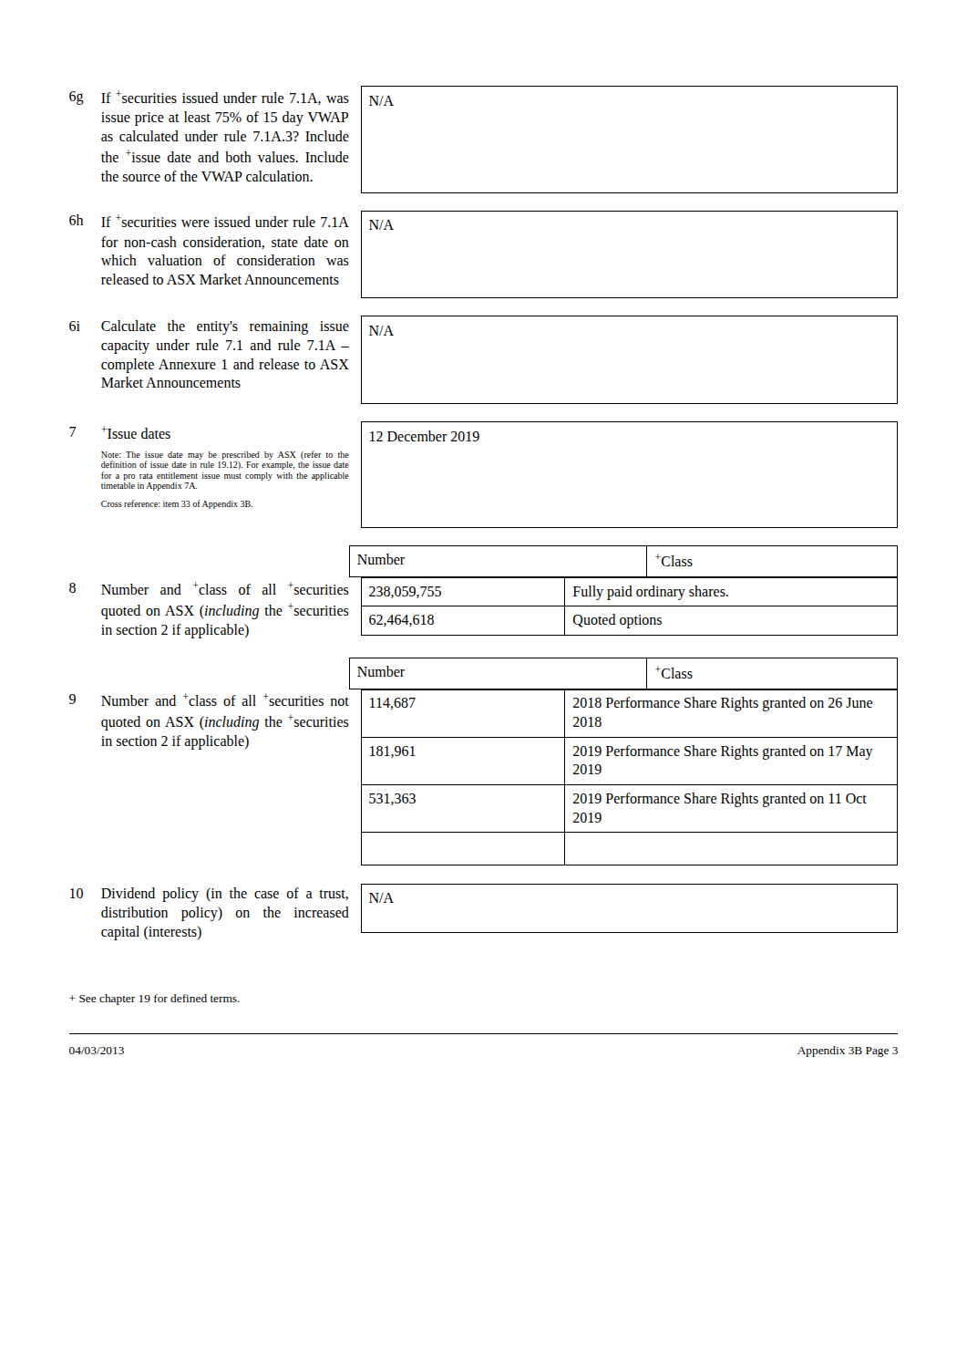6g
If +securities issued under rule 7.1A, was issue price at least 75% of 15 day VWAP as calculated under rule 7.1A.3? Include the +issue date and both values. Include the source of the VWAP calculation.
N/A
6h
If +securities were issued under rule 7.1A for non-cash consideration, state date on which valuation of consideration was released to ASX Market Announcements
N/A
6i
Calculate the entity's remaining issue capacity under rule 7.1 and rule 7.1A – complete Annexure 1 and release to ASX Market Announcements
N/A
7
+Issue dates
Note: The issue date may be prescribed by ASX (refer to the definition of issue date in rule 19.12). For example, the issue date for a pro rata entitlement issue must comply with the applicable timetable in Appendix 7A.
Cross reference: item 33 of Appendix 3B.
12 December 2019
| Number | + Class |
| --- | --- |
8
Number and +class of all +securities quoted on ASX (including the +securities in section 2 if applicable)
| 238,059,755 | Fully paid ordinary shares. |
| 62,464,618 | Quoted options |
| Number | + Class |
| --- | --- |
9
Number and +class of all +securities not quoted on ASX (including the +securities in section 2 if applicable)
| 114,687 | 2018 Performance Share Rights granted on 26 June 2018 |
| 181,961 | 2019 Performance Share Rights granted on 17 May 2019 |
| 531,363 | 2019 Performance Share Rights granted on 11 Oct 2019 |
10
Dividend policy (in the case of a trust, distribution policy) on the increased capital (interests)
N/A
+ See chapter 19 for defined terms.
04/03/2013 Appendix 3B Page 3